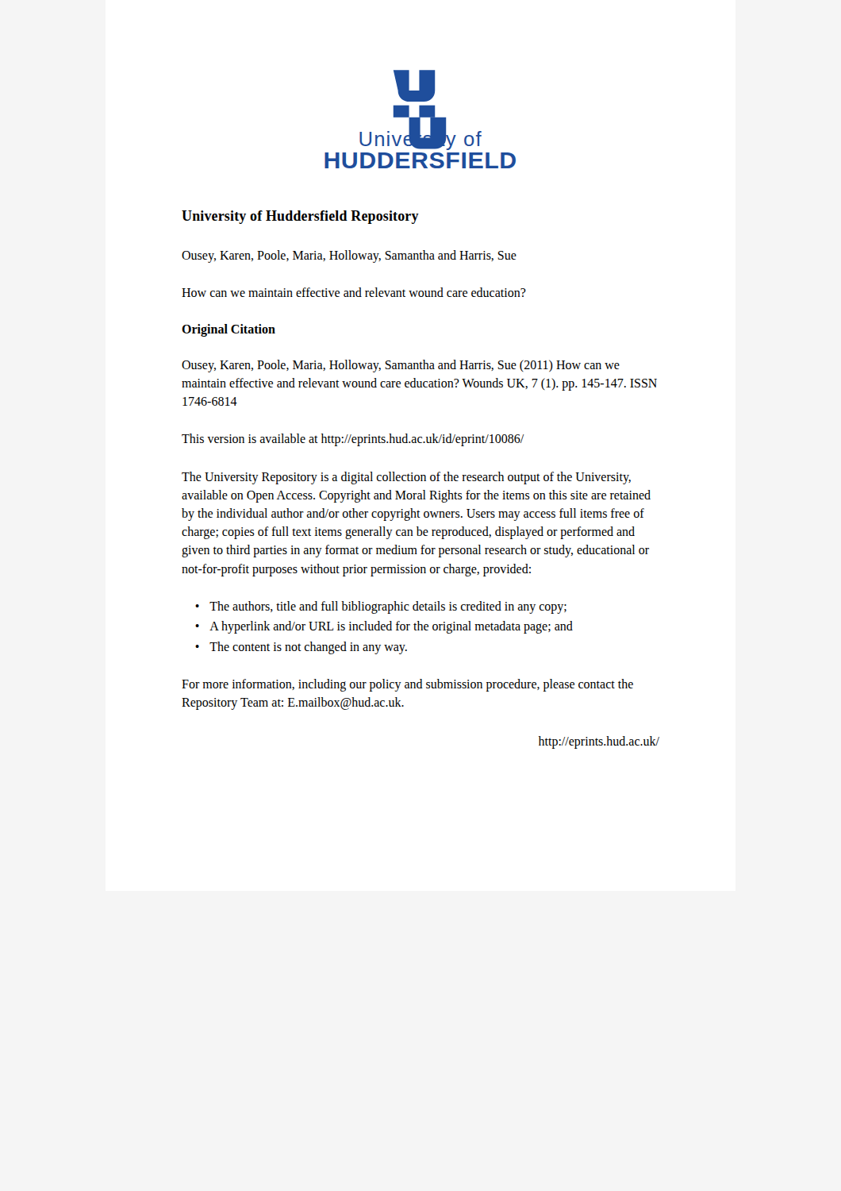University of HUDDERSFIELD
University of Huddersfield Repository
Ousey, Karen, Poole, Maria, Holloway, Samantha and Harris, Sue
How can we maintain effective and relevant wound care education?
Original Citation
Ousey, Karen, Poole, Maria, Holloway, Samantha and Harris, Sue (2011) How can we maintain effective and relevant wound care education? Wounds UK, 7 (1). pp. 145-147. ISSN 1746-6814
This version is available at http://eprints.hud.ac.uk/id/eprint/10086/
The University Repository is a digital collection of the research output of the University, available on Open Access. Copyright and Moral Rights for the items on this site are retained by the individual author and/or other copyright owners. Users may access full items free of charge; copies of full text items generally can be reproduced, displayed or performed and given to third parties in any format or medium for personal research or study, educational or not-for-profit purposes without prior permission or charge, provided:
The authors, title and full bibliographic details is credited in any copy;
A hyperlink and/or URL is included for the original metadata page; and
The content is not changed in any way.
For more information, including our policy and submission procedure, please contact the Repository Team at: E.mailbox@hud.ac.uk.
http://eprints.hud.ac.uk/